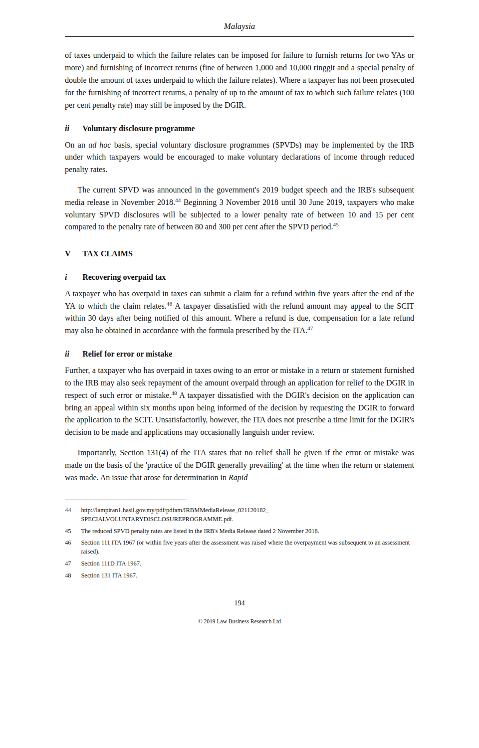Malaysia
of taxes underpaid to which the failure relates can be imposed for failure to furnish returns for two YAs or more) and furnishing of incorrect returns (fine of between 1,000 and 10,000 ringgit and a special penalty of double the amount of taxes underpaid to which the failure relates). Where a taxpayer has not been prosecuted for the furnishing of incorrect returns, a penalty of up to the amount of tax to which such failure relates (100 per cent penalty rate) may still be imposed by the DGIR.
ii Voluntary disclosure programme
On an ad hoc basis, special voluntary disclosure programmes (SPVDs) may be implemented by the IRB under which taxpayers would be encouraged to make voluntary declarations of income through reduced penalty rates.
The current SPVD was announced in the government's 2019 budget speech and the IRB's subsequent media release in November 2018.44 Beginning 3 November 2018 until 30 June 2019, taxpayers who make voluntary SPVD disclosures will be subjected to a lower penalty rate of between 10 and 15 per cent compared to the penalty rate of between 80 and 300 per cent after the SPVD period.45
VTAX CLAIMS
i Recovering overpaid tax
A taxpayer who has overpaid in taxes can submit a claim for a refund within five years after the end of the YA to which the claim relates.46 A taxpayer dissatisfied with the refund amount may appeal to the SCIT within 30 days after being notified of this amount. Where a refund is due, compensation for a late refund may also be obtained in accordance with the formula prescribed by the ITA.47
ii Relief for error or mistake
Further, a taxpayer who has overpaid in taxes owing to an error or mistake in a return or statement furnished to the IRB may also seek repayment of the amount overpaid through an application for relief to the DGIR in respect of such error or mistake.48 A taxpayer dissatisfied with the DGIR's decision on the application can bring an appeal within six months upon being informed of the decision by requesting the DGIR to forward the application to the SCIT. Unsatisfactorily, however, the ITA does not prescribe a time limit for the DGIR's decision to be made and applications may occasionally languish under review.
Importantly, Section 131(4) of the ITA states that no relief shall be given if the error or mistake was made on the basis of the 'practice of the DGIR generally prevailing' at the time when the return or statement was made. An issue that arose for determination in Rapid
44 http://lampiran1.hasil.gov.my/pdf/pdfam/IRBMMediaRelease_021120182_
SPECIALVOLUNTARYDISCLOSUREPROGRAMME.pdf.
45 The reduced SPVD penalty rates are listed in the IRB's Media Release dated 2 November 2018.
46 Section 111 ITA 1967 (or within five years after the assessment was raised where the overpayment was subsequent to an assessment raised).
47 Section 111D ITA 1967.
48 Section 131 ITA 1967.
194
© 2019 Law Business Research Ltd